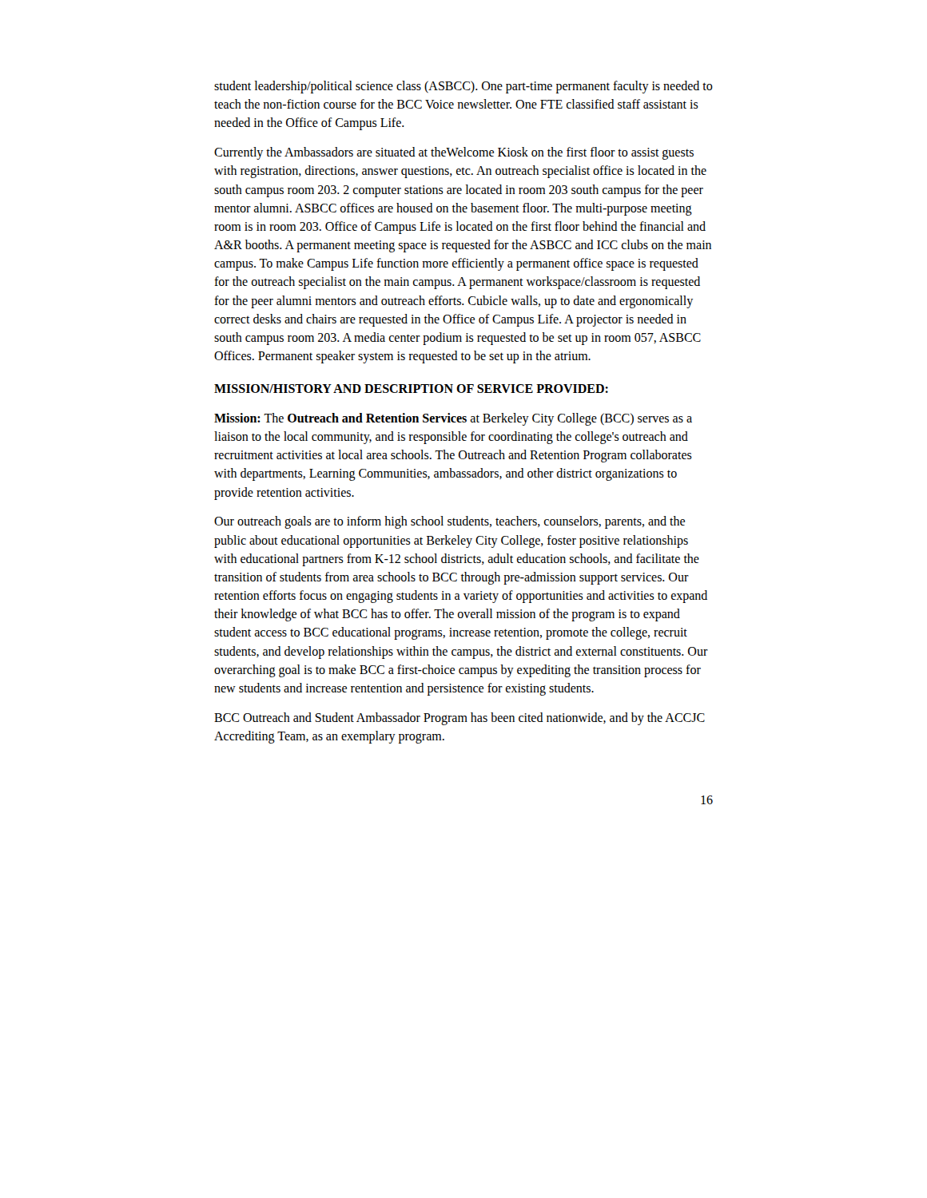student leadership/political science class (ASBCC). One part-time permanent faculty is needed to teach the non-fiction course for the BCC Voice newsletter. One FTE classified staff assistant is needed in the Office of Campus Life.
Currently the Ambassadors are situated at theWelcome Kiosk on the first floor to assist guests with registration, directions, answer questions, etc. An outreach specialist office is located in the south campus room 203. 2 computer stations are located in room 203 south campus for the peer mentor alumni. ASBCC offices are housed on the basement floor. The multi-purpose meeting room is in room 203. Office of Campus Life is located on the first floor behind the financial and A&R booths. A permanent meeting space is requested for the ASBCC and ICC clubs on the main campus. To make Campus Life function more efficiently a permanent office space is requested for the outreach specialist on the main campus. A permanent workspace/classroom is requested for the peer alumni mentors and outreach efforts. Cubicle walls, up to date and ergonomically correct desks and chairs are requested in the Office of Campus Life. A projector is needed in south campus room 203. A media center podium is requested to be set up in room 057, ASBCC Offices. Permanent speaker system is requested to be set up in the atrium.
MISSION/HISTORY AND DESCRIPTION OF SERVICE PROVIDED:
Mission: The Outreach and Retention Services at Berkeley City College (BCC) serves as a liaison to the local community, and is responsible for coordinating the college's outreach and recruitment activities at local area schools. The Outreach and Retention Program collaborates with departments, Learning Communities, ambassadors, and other district organizations to provide retention activities.
Our outreach goals are to inform high school students, teachers, counselors, parents, and the public about educational opportunities at Berkeley City College, foster positive relationships with educational partners from K-12 school districts, adult education schools, and facilitate the transition of students from area schools to BCC through pre-admission support services. Our retention efforts focus on engaging students in a variety of opportunities and activities to expand their knowledge of what BCC has to offer. The overall mission of the program is to expand student access to BCC educational programs, increase retention, promote the college, recruit students, and develop relationships within the campus, the district and external constituents. Our overarching goal is to make BCC a first-choice campus by expediting the transition process for new students and increase rentention and persistence for existing students.
BCC Outreach and Student Ambassador Program has been cited nationwide, and by the ACCJC Accrediting Team, as an exemplary program.
16